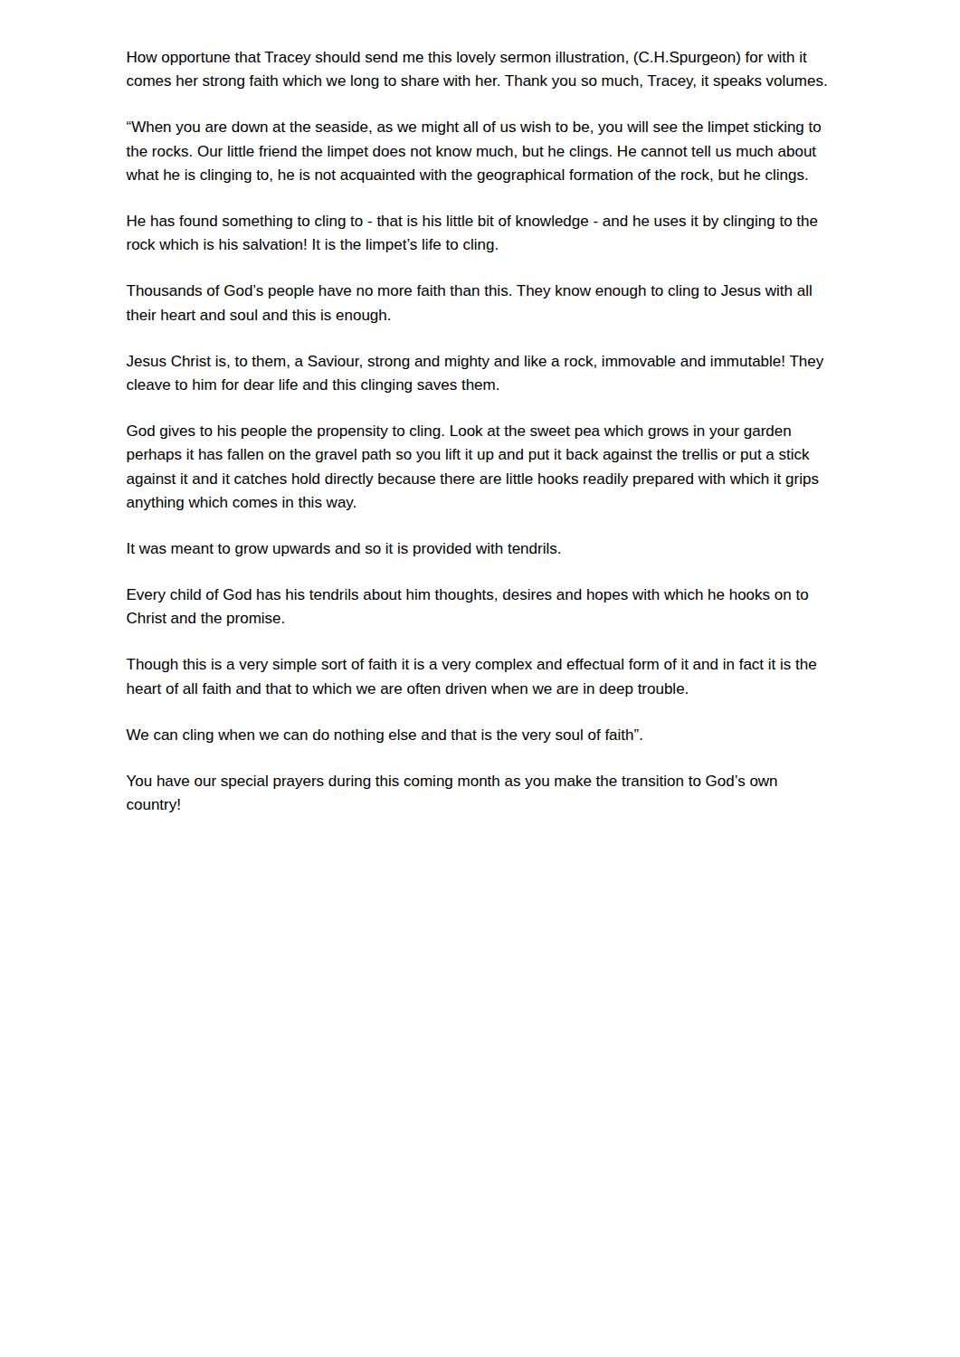How opportune that Tracey should send me this lovely sermon illustration, (C.H.Spurgeon) for with it comes her strong faith which we long to share with her. Thank you so much, Tracey, it speaks volumes.
“When you are down at the seaside, as we might all of us wish to be, you will see the limpet sticking to the rocks. Our little friend the limpet does not know much, but he clings. He cannot tell us much about what he is clinging to, he is not acquainted with the geographical formation of the rock, but he clings.
He has found something to cling to - that is his little bit of knowledge - and he uses it by clinging to the rock which is his salvation! It is the limpet’s life to cling.
Thousands of God’s people have no more faith than this. They know enough to cling to Jesus with all their heart and soul and this is enough.
Jesus Christ is, to them, a Saviour, strong and mighty and like a rock, immovable and immutable! They cleave to him for dear life and this clinging saves them.
God gives to his people the propensity to cling. Look at the sweet pea which grows in your garden perhaps it has fallen on the gravel path so you lift it up and put it back against the trellis or put a stick against it and it catches hold directly because there are little hooks readily prepared with which it grips anything which comes in this way.
It was meant to grow upwards and so it is provided with tendrils.
Every child of God has his tendrils about him thoughts, desires and hopes with which he hooks on to Christ and the promise.
Though this is a very simple sort of faith it is a very complex and effectual form of it and in fact it is the heart of all faith and that to which we are often driven when we are in deep trouble.
We can cling when we can do nothing else and that is the very soul of faith”.
You have our special prayers during this coming month as you make the transition to God’s own country!